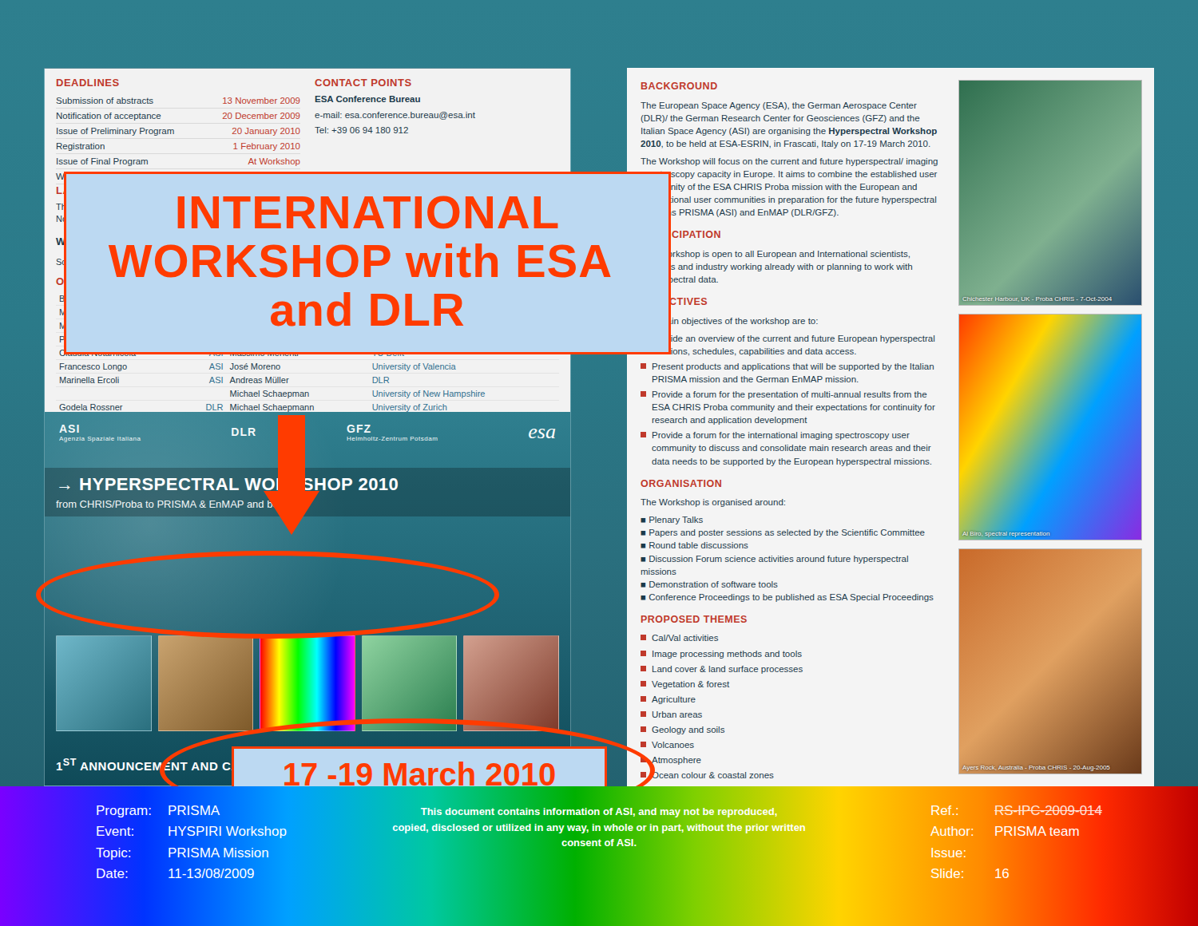Deadlines
| Submission of abstracts | 13 November 2009 |
| Notification of acceptance | 20 December 2009 |
| Issue of Preliminary Program | 20 January 2010 |
| Registration | 1 February 2010 |
| Issue of Final Program | At Workshop |
| Workshop | 17-19 March 2010 |
Contact Points
ESA Conference Bureau
e-mail: esa.conference.bureau@esa.int
Tel: +39 06 94 180 912
Language
The official language of the Workshop is English.
No simultaneous translation will be provided. Abstracts, presentations, posters and proceedings shall be in English.
Who should attend
Scientists, students and industry working with hyperspectral data.
Organising & Scientific Committee
| Bianca Hoersch | ESA | Patrick Hostert | Humboldt University zu Berlin |
| Michael Rast | ESA | Hermann Kaufmann | GFZ |
| Marc Paganini | ESA | Martha Lavender | Argans |
| Peter Regner | ESA | Rosa Lizzo | ASI |
| Claudia Notarnicola | ASI | Massimo Menenti | TU Delft |
| Francesco Longo | ASI | José Moreno | University of Valencia |
| Marinella Ercoli | ASI | Andreas Müller | DLR |
| | | Michael Schaepman | University of New Hampshire |
| Godela Rossner | DLR | Michael Schaepmann | University of Zurich |
| Uta Heiden | DLR | Craig Staerz | University of Lethbridge |
| Hermann Kaufmann | GFZ | | |
ASIAgenzia Spaziale Italiana
DLR
GFZHelmholtz-Zentrum Potsdam
esa
→ HYPERSPECTRAL WORKSHOP 2010
from CHRIS/Proba to PRISMA & EnMAP and beyond
1ST ANNOUNCEMENT AND CALL FOR PAPERS
Background
The European Space Agency (ESA), the German Aerospace Center (DLR)/ the German Research Center for Geosciences (GFZ) and the Italian Space Agency (ASI) are organising the Hyperspectral Workshop 2010, to be held at ESA-ESRIN, in Frascati, Italy on 17-19 March 2010.
The Workshop will focus on the current and future hyperspectral/ imaging spectroscopy capacity in Europe. It aims to combine the established user community of the ESA CHRIS Proba mission with the European and International user communities in preparation for the future hyperspectral missions PRISMA (ASI) and EnMAP (DLR/GFZ).
Participation
The Workshop is open to all European and International scientists, students and industry working already with or planning to work with hyperspectral data.
Objectives
The main objectives of the workshop are to:
Provide an overview of the current and future European hyperspectral missions, schedules, capabilities and data access.
Present products and applications that will be supported by the Italian PRISMA mission and the German EnMAP mission.
Provide a forum for the presentation of multi-annual results from the ESA CHRIS Proba community and their expectations for continuity for research and application development
Provide a forum for the international imaging spectroscopy user community to discuss and consolidate main research areas and their data needs to be supported by the European hyperspectral missions.
Organisation
The Workshop is organised around:
■ Plenary Talks ■ Papers and poster sessions as selected by the Scientific Committee ■ Round table discussions ■ Discussion Forum science activities around future hyperspectral missions ■ Demonstration of software tools ■ Conference Proceedings to be published as ESA Special Proceedings
Proposed Themes
Cal/Val activities
Image processing methods and tools
Land cover & land surface processes
Vegetation & forest
Agriculture
Urban areas
Geology and soils
Volcanoes
Atmosphere
Ocean colour & coastal zones
Inland water and hydrology
Global change
Future missions & technology
Airborne missions
Chichester Harbour, UK - Proba CHRIS - 7-Oct-2004
Al Biro, spectral representation
Ayers Rock, Australia - Proba CHRIS - 20-Aug-2005
INTERNATIONAL WORKSHOP with ESA and DLR
17 -19 March 2010
Program: PRISMA
Event: HYSPIRI Workshop
Topic: PRISMA Mission
Date: 11-13/08/2009
This document contains information of ASI, and may not be reproduced,
copied, disclosed or utilized in any way, in whole or in part, without the prior written
consent of ASI.
Ref.: RS-IPC-2009-014
Author: PRISMA team
Issue:
Slide: 16